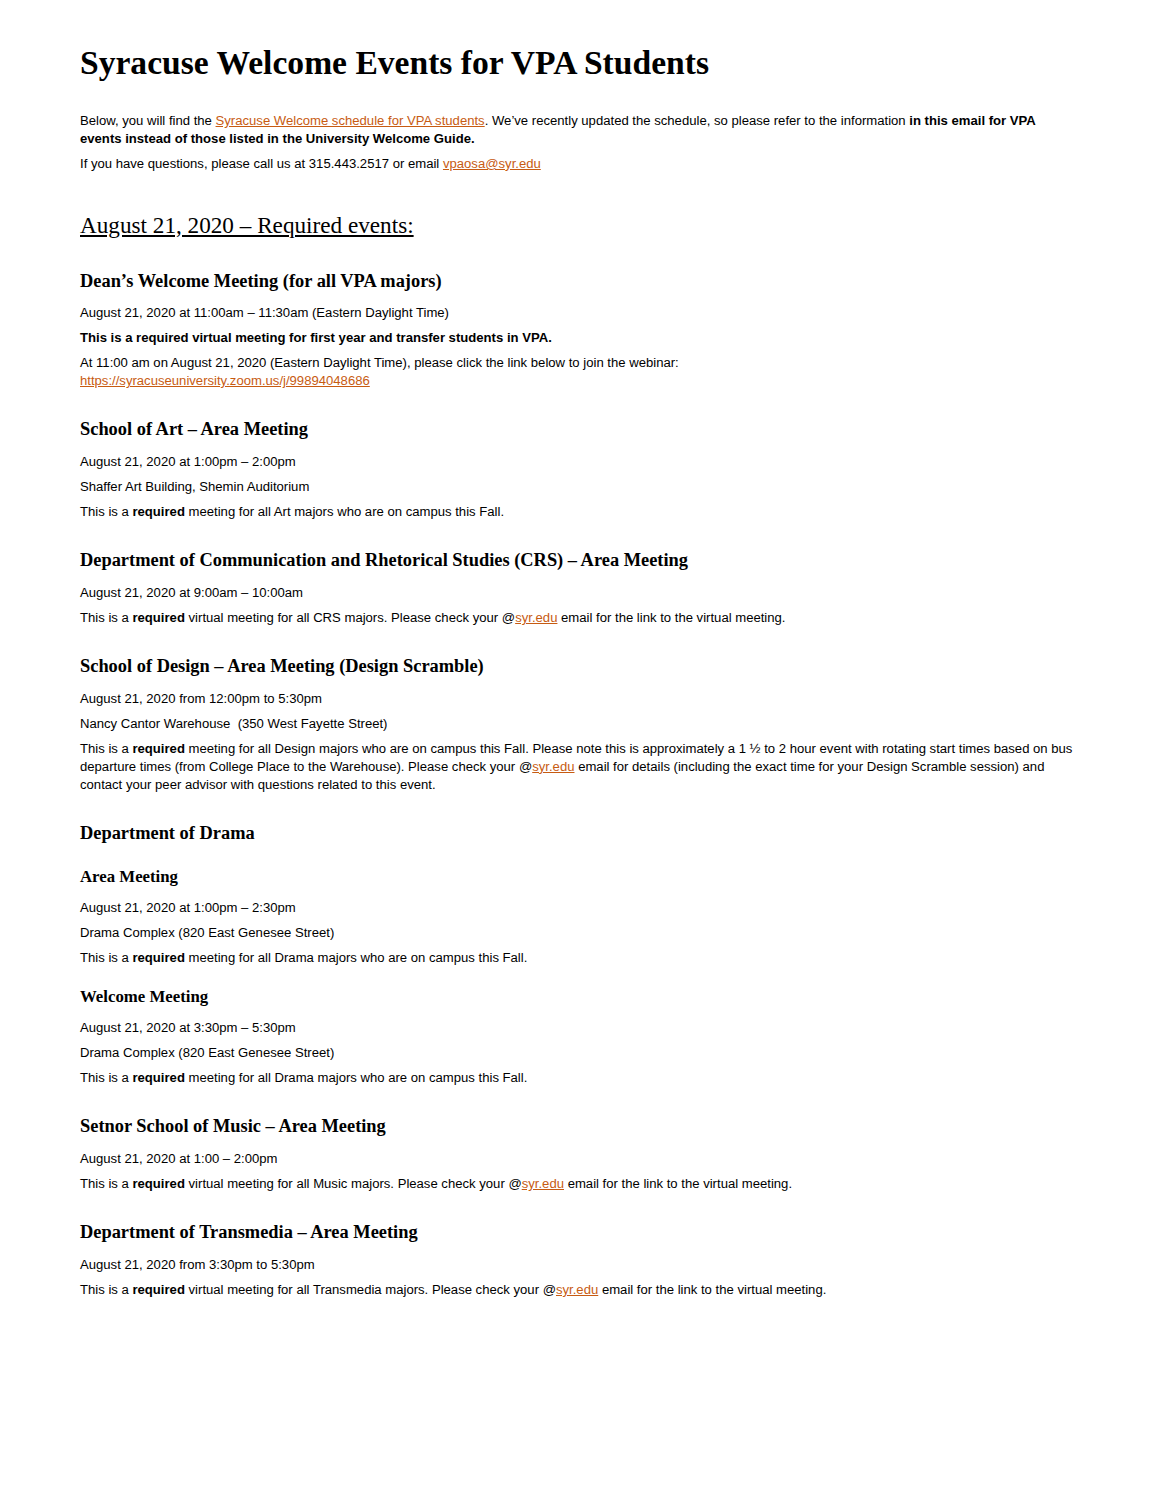Syracuse Welcome Events for VPA Students
Below, you will find the Syracuse Welcome schedule for VPA students. We’ve recently updated the schedule, so please refer to the information in this email for VPA events instead of those listed in the University Welcome Guide.
If you have questions, please call us at 315.443.2517 or email vpaosa@syr.edu
August 21, 2020 – Required events:
Dean’s Welcome Meeting (for all VPA majors)
August 21, 2020 at 11:00am – 11:30am (Eastern Daylight Time)
This is a required virtual meeting for first year and transfer students in VPA.
At 11:00 am on August 21, 2020 (Eastern Daylight Time), please click the link below to join the webinar:
https://syracuseuniversity.zoom.us/j/99894048686
School of Art – Area Meeting
August 21, 2020 at 1:00pm – 2:00pm
Shaffer Art Building, Shemin Auditorium
This is a required meeting for all Art majors who are on campus this Fall.
Department of Communication and Rhetorical Studies (CRS) – Area Meeting
August 21, 2020 at 9:00am – 10:00am
This is a required virtual meeting for all CRS majors. Please check your @syr.edu email for the link to the virtual meeting.
School of Design – Area Meeting (Design Scramble)
August 21, 2020 from 12:00pm to 5:30pm
Nancy Cantor Warehouse (350 West Fayette Street)
This is a required meeting for all Design majors who are on campus this Fall. Please note this is approximately a 1 ½ to 2 hour event with rotating start times based on bus departure times (from College Place to the Warehouse). Please check your @syr.edu email for details (including the exact time for your Design Scramble session) and contact your peer advisor with questions related to this event.
Department of Drama
Area Meeting
August 21, 2020 at 1:00pm – 2:30pm
Drama Complex (820 East Genesee Street)
This is a required meeting for all Drama majors who are on campus this Fall.
Welcome Meeting
August 21, 2020 at 3:30pm – 5:30pm
Drama Complex (820 East Genesee Street)
This is a required meeting for all Drama majors who are on campus this Fall.
Setnor School of Music – Area Meeting
August 21, 2020 at 1:00 – 2:00pm
This is a required virtual meeting for all Music majors. Please check your @syr.edu email for the link to the virtual meeting.
Department of Transmedia – Area Meeting
August 21, 2020 from 3:30pm to 5:30pm
This is a required virtual meeting for all Transmedia majors. Please check your @syr.edu email for the link to the virtual meeting.